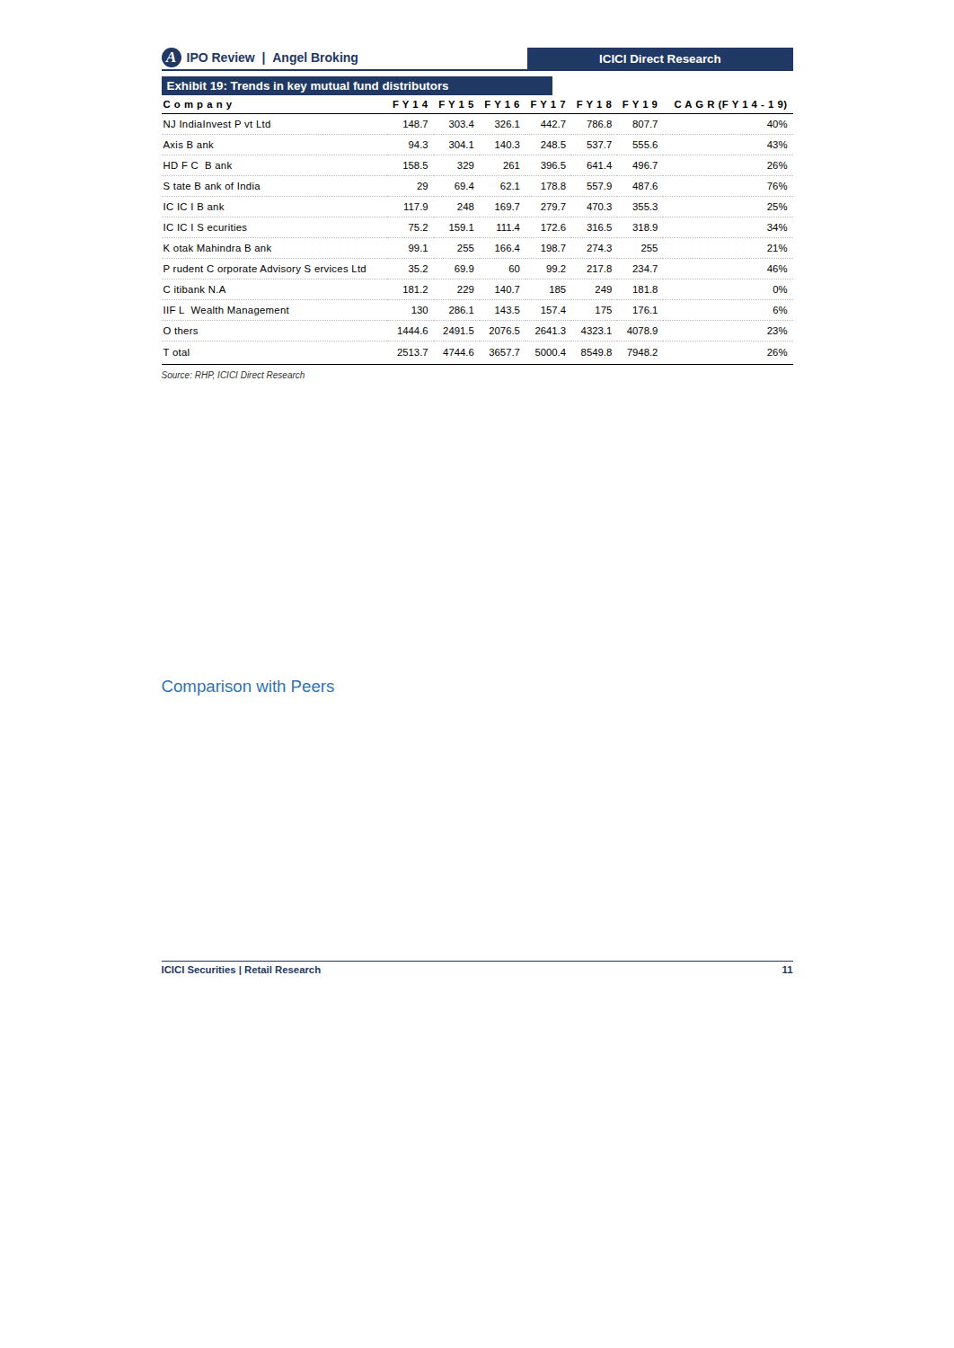A
IPO Review | Angel Broking
ICICI Direct Research
Exhibit 19: Trends in key mutual fund distributors
| C o m p a n y | F Y 1 4 | F Y 1 5 | F Y 1 6 | F Y 1 7 | F Y 1 8 | F Y 1 9 | C A G R (F Y 1 4 - 1 9) |
| --- | --- | --- | --- | --- | --- | --- | --- |
| NJ IndiaInvest P vt Ltd | 148.7 | 303.4 | 326.1 | 442.7 | 786.8 | 807.7 | 40% |
| Axis B ank | 94.3 | 304.1 | 140.3 | 248.5 | 537.7 | 555.6 | 43% |
| HD F C B ank | 158.5 | 329 | 261 | 396.5 | 641.4 | 496.7 | 26% |
| S tate B ank of India | 29 | 69.4 | 62.1 | 178.8 | 557.9 | 487.6 | 76% |
| IC IC I B ank | 117.9 | 248 | 169.7 | 279.7 | 470.3 | 355.3 | 25% |
| IC IC I S ecurities | 75.2 | 159.1 | 111.4 | 172.6 | 316.5 | 318.9 | 34% |
| K otak Mahindra B ank | 99.1 | 255 | 166.4 | 198.7 | 274.3 | 255 | 21% |
| P rudent C orporate Advisory S ervices Ltd | 35.2 | 69.9 | 60 | 99.2 | 217.8 | 234.7 | 46% |
| C itibank N.A | 181.2 | 229 | 140.7 | 185 | 249 | 181.8 | 0% |
| IIF L Wealth Management | 130 | 286.1 | 143.5 | 157.4 | 175 | 176.1 | 6% |
| O thers | 1444.6 | 2491.5 | 2076.5 | 2641.3 | 4323.1 | 4078.9 | 23% |
| T otal | 2513.7 | 4744.6 | 3657.7 | 5000.4 | 8549.8 | 7948.2 | 26% |
Source: RHP, ICICI Direct Research
Comparison with Peers
ICICI Securities | Retail Research
11